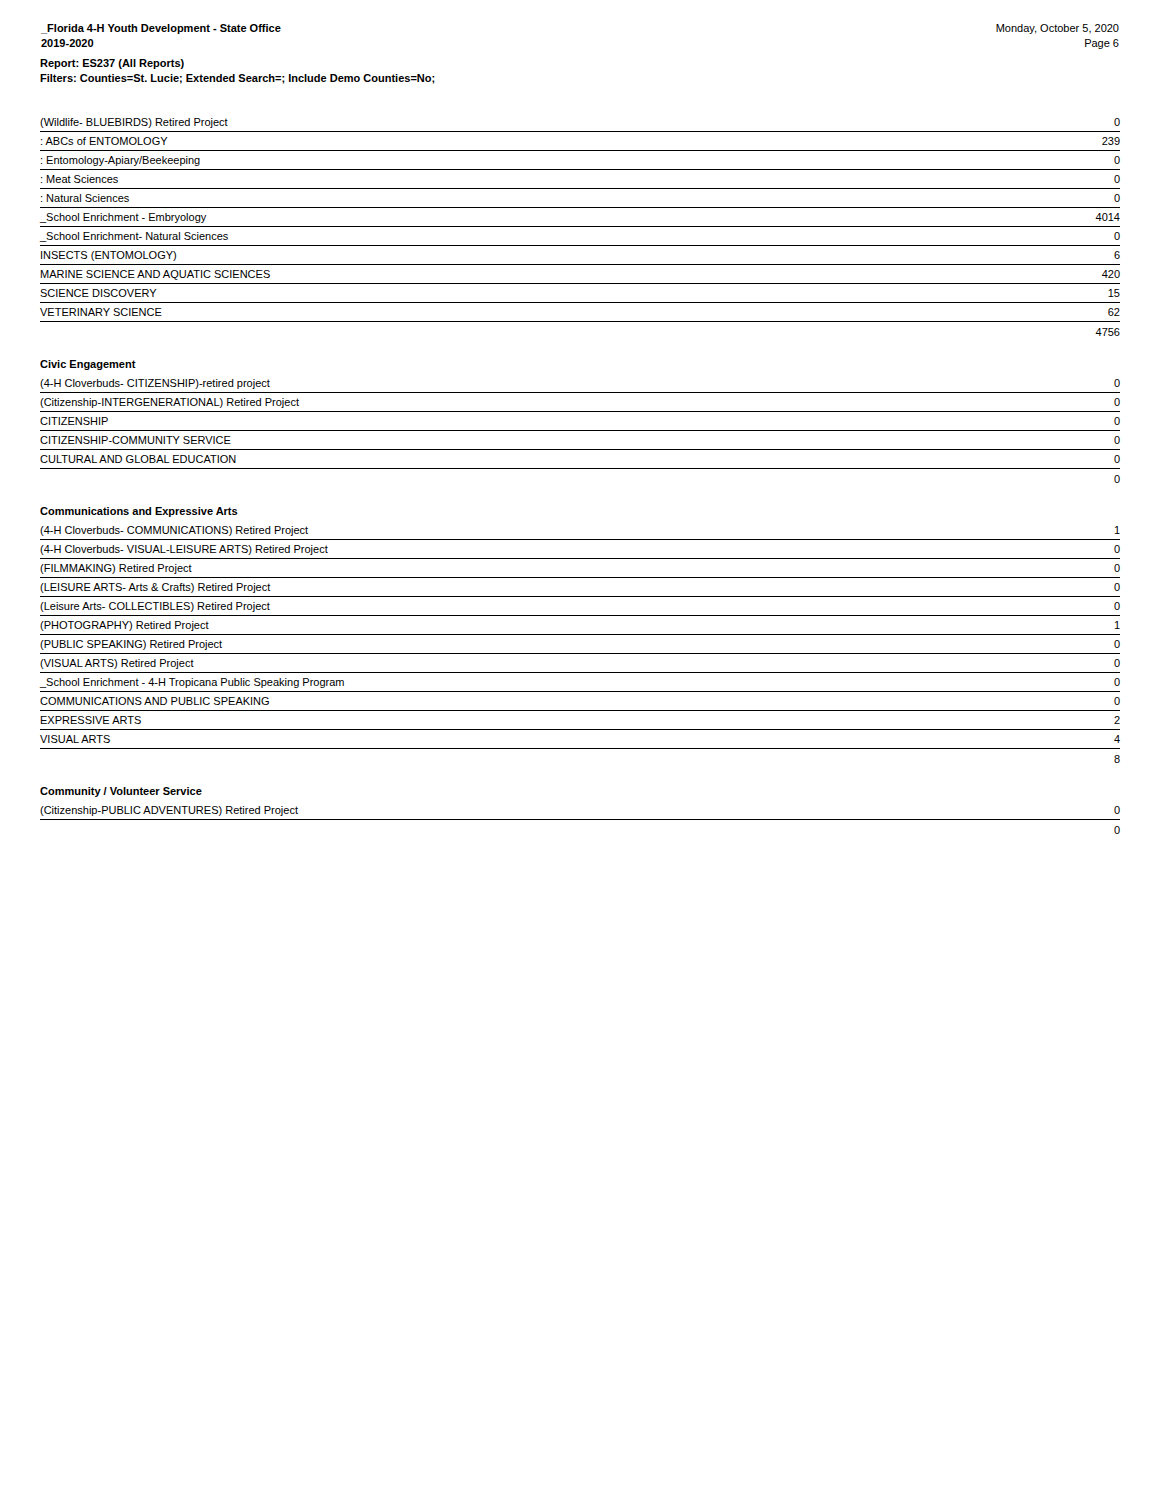| _Florida 4-H Youth Development - State Office 2019-2020 | Monday, October 5, 2020 Page 6 |
Report: ES237 (All Reports)
Filters: Counties=St. Lucie; Extended Search=; Include Demo Counties=No;
| (Wildlife- BLUEBIRDS) Retired Project | 0 |
| : ABCs of ENTOMOLOGY | 239 |
| : Entomology-Apiary/Beekeeping | 0 |
| : Meat Sciences | 0 |
| : Natural Sciences | 0 |
| _School Enrichment - Embryology | 4014 |
| _School Enrichment- Natural Sciences | 0 |
| INSECTS (ENTOMOLOGY) | 6 |
| MARINE SCIENCE AND AQUATIC SCIENCES | 420 |
| SCIENCE DISCOVERY | 15 |
| VETERINARY SCIENCE | 62 |
| | 4756 |
| Civic Engagement |
| (4-H Cloverbuds- CITIZENSHIP)-retired project | 0 |
| (Citizenship-INTERGENERATIONAL) Retired Project | 0 |
| CITIZENSHIP | 0 |
| CITIZENSHIP-COMMUNITY SERVICE | 0 |
| CULTURAL AND GLOBAL EDUCATION | 0 |
| | 0 |
| Communications and Expressive Arts |
| (4-H Cloverbuds- COMMUNICATIONS) Retired Project | 1 |
| (4-H Cloverbuds- VISUAL-LEISURE ARTS) Retired Project | 0 |
| (FILMMAKING) Retired Project | 0 |
| (LEISURE ARTS- Arts & Crafts) Retired Project | 0 |
| (Leisure Arts- COLLECTIBLES) Retired Project | 0 |
| (PHOTOGRAPHY) Retired Project | 1 |
| (PUBLIC SPEAKING) Retired Project | 0 |
| (VISUAL ARTS) Retired Project | 0 |
| _School Enrichment - 4-H Tropicana Public Speaking Program | 0 |
| COMMUNICATIONS AND PUBLIC SPEAKING | 0 |
| EXPRESSIVE ARTS | 2 |
| VISUAL ARTS | 4 |
| | 8 |
| Community / Volunteer Service |
| (Citizenship-PUBLIC ADVENTURES) Retired Project | 0 |
| | 0 |